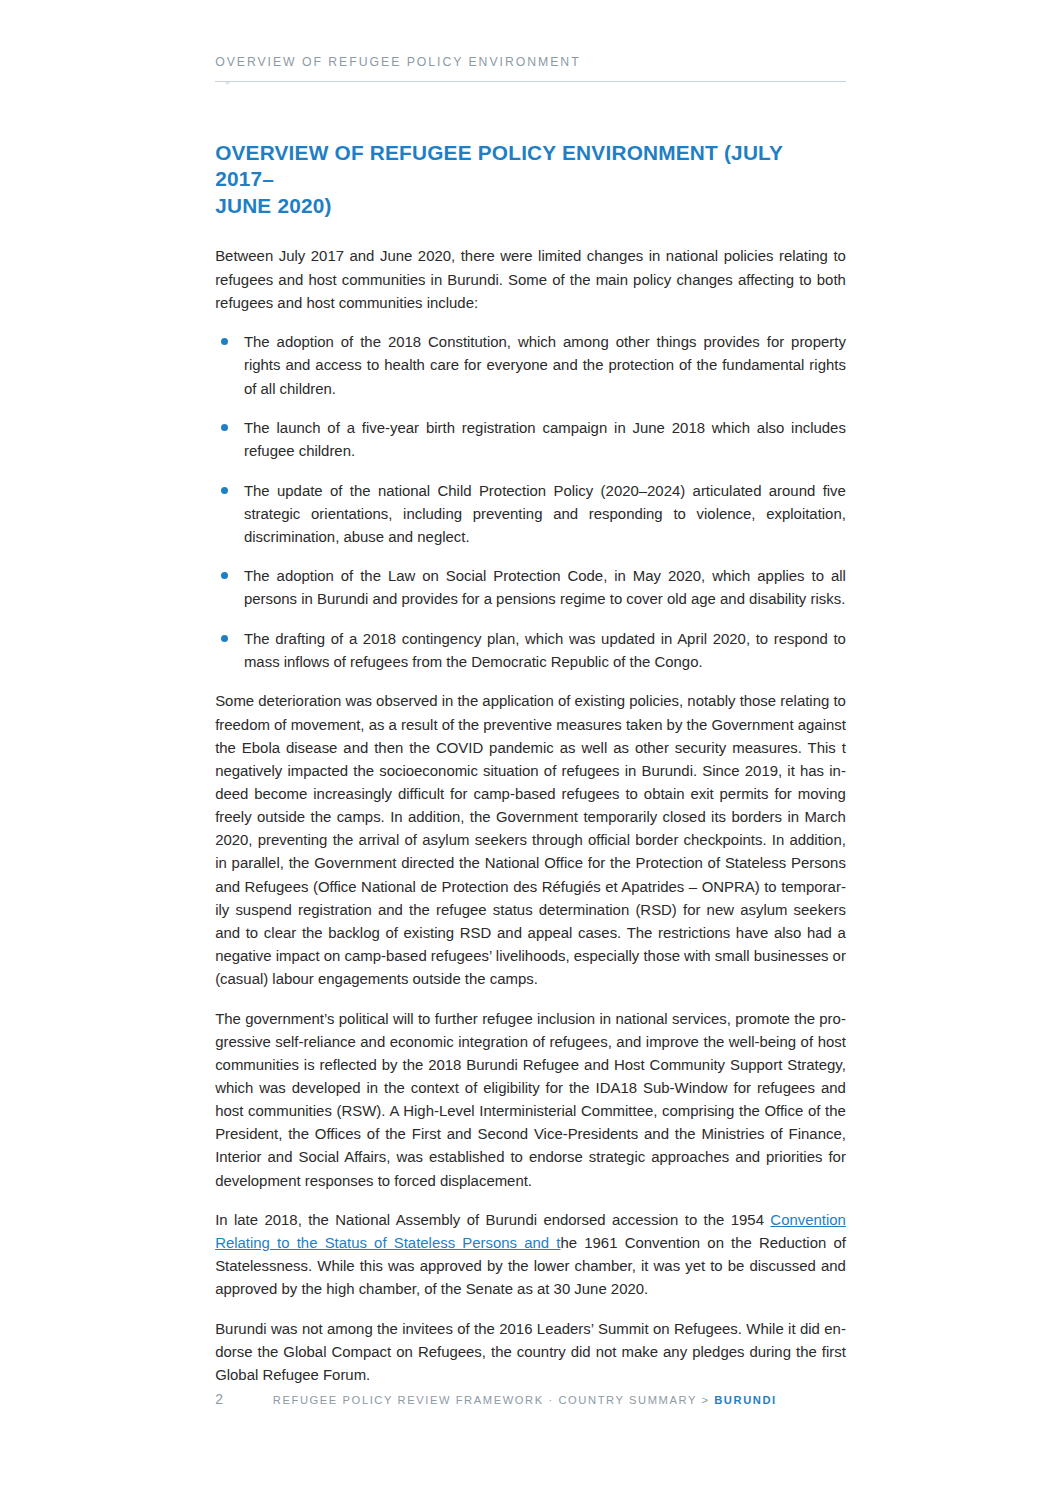Overview of refugee policy environment
Overview of refugee policy environment (July 2017–
June 2020)
Between July 2017 and June 2020, there were limited changes in national policies relating to refugees and host communities in Burundi. Some of the main policy changes affecting to both refugees and host communities include:
The adoption of the 2018 Constitution, which among other things provides for property rights and access to health care for everyone and the protection of the fundamental rights of all children.
The launch of a five-year birth registration campaign in June 2018 which also includes refugee children.
The update of the national Child Protection Policy (2020–2024) articulated around five strategic orientations, including preventing and responding to violence, exploitation, discrimination, abuse and neglect.
The adoption of the Law on Social Protection Code, in May 2020, which applies to all persons in Burundi and provides for a pensions regime to cover old age and disability risks.
The drafting of a 2018 contingency plan, which was updated in April 2020, to respond to mass inflows of refugees from the Democratic Republic of the Congo.
Some deterioration was observed in the application of existing policies, notably those relating to freedom of movement, as a result of the preventive measures taken by the Government against the Ebola disease and then the COVID pandemic as well as other security measures. This t negatively impacted the socioeconomic situation of refugees in Burundi. Since 2019, it has indeed become increasingly difficult for camp-based refugees to obtain exit permits for moving freely outside the camps. In addition, the Government temporarily closed its borders in March 2020, preventing the arrival of asylum seekers through official border checkpoints. In addition, in parallel, the Government directed the National Office for the Protection of Stateless Persons and Refugees (Office National de Protection des Réfugiés et Apatrides – ONPRA) to temporarily suspend registration and the refugee status determination (RSD) for new asylum seekers and to clear the backlog of existing RSD and appeal cases. The restrictions have also had a negative impact on camp-based refugees’ livelihoods, especially those with small businesses or (casual) labour engagements outside the camps.
The government’s political will to further refugee inclusion in national services, promote the progressive self-reliance and economic integration of refugees, and improve the well-being of host communities is reflected by the 2018 Burundi Refugee and Host Community Support Strategy, which was developed in the context of eligibility for the IDA18 Sub-Window for refugees and host communities (RSW). A High-Level Interministerial Committee, comprising the Office of the President, the Offices of the First and Second Vice-Presidents and the Ministries of Finance, Interior and Social Affairs, was established to endorse strategic approaches and priorities for development responses to forced displacement.
In late 2018, the National Assembly of Burundi endorsed accession to the 1954 Convention Relating to the Status of Stateless Persons and the 1961 Convention on the Reduction of Statelessness. While this was approved by the lower chamber, it was yet to be discussed and approved by the high chamber, of the Senate as at 30 June 2020.
Burundi was not among the invitees of the 2016 Leaders’ Summit on Refugees. While it did endorse the Global Compact on Refugees, the country did not make any pledges during the first Global Refugee Forum.
2 Refugee Policy Review Framework · Country Summary > Burundi